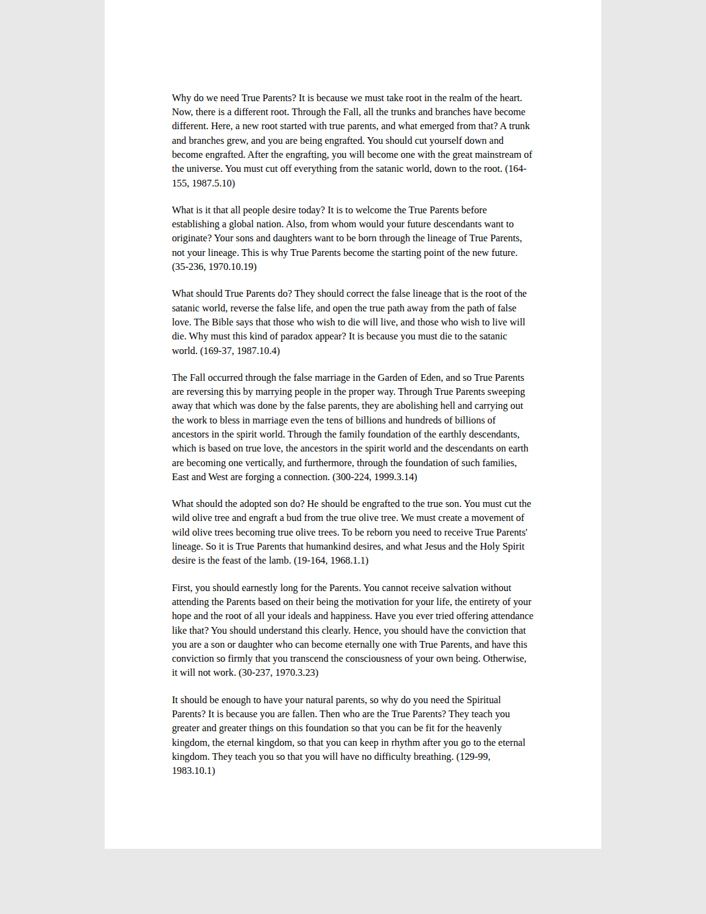Why do we need True Parents? It is because we must take root in the realm of the heart. Now, there is a different root. Through the Fall, all the trunks and branches have become different. Here, a new root started with true parents, and what emerged from that? A trunk and branches grew, and you are being engrafted. You should cut yourself down and become engrafted. After the engrafting, you will become one with the great mainstream of the universe. You must cut off everything from the satanic world, down to the root. (164-155, 1987.5.10)
What is it that all people desire today? It is to welcome the True Parents before establishing a global nation. Also, from whom would your future descendants want to originate? Your sons and daughters want to be born through the lineage of True Parents, not your lineage. This is why True Parents become the starting point of the new future. (35-236, 1970.10.19)
What should True Parents do? They should correct the false lineage that is the root of the satanic world, reverse the false life, and open the true path away from the path of false love. The Bible says that those who wish to die will live, and those who wish to live will die. Why must this kind of paradox appear? It is because you must die to the satanic world. (169-37, 1987.10.4)
The Fall occurred through the false marriage in the Garden of Eden, and so True Parents are reversing this by marrying people in the proper way. Through True Parents sweeping away that which was done by the false parents, they are abolishing hell and carrying out the work to bless in marriage even the tens of billions and hundreds of billions of ancestors in the spirit world. Through the family foundation of the earthly descendants, which is based on true love, the ancestors in the spirit world and the descendants on earth are becoming one vertically, and furthermore, through the foundation of such families, East and West are forging a connection. (300-224, 1999.3.14)
What should the adopted son do? He should be engrafted to the true son. You must cut the wild olive tree and engraft a bud from the true olive tree. We must create a movement of wild olive trees becoming true olive trees. To be reborn you need to receive True Parents' lineage. So it is True Parents that humankind desires, and what Jesus and the Holy Spirit desire is the feast of the lamb. (19-164, 1968.1.1)
First, you should earnestly long for the Parents. You cannot receive salvation without attending the Parents based on their being the motivation for your life, the entirety of your hope and the root of all your ideals and happiness. Have you ever tried offering attendance like that? You should understand this clearly. Hence, you should have the conviction that you are a son or daughter who can become eternally one with True Parents, and have this conviction so firmly that you transcend the consciousness of your own being. Otherwise, it will not work. (30-237, 1970.3.23)
It should be enough to have your natural parents, so why do you need the Spiritual Parents? It is because you are fallen. Then who are the True Parents? They teach you greater and greater things on this foundation so that you can be fit for the heavenly kingdom, the eternal kingdom, so that you can keep in rhythm after you go to the eternal kingdom. They teach you so that you will have no difficulty breathing. (129-99, 1983.10.1)